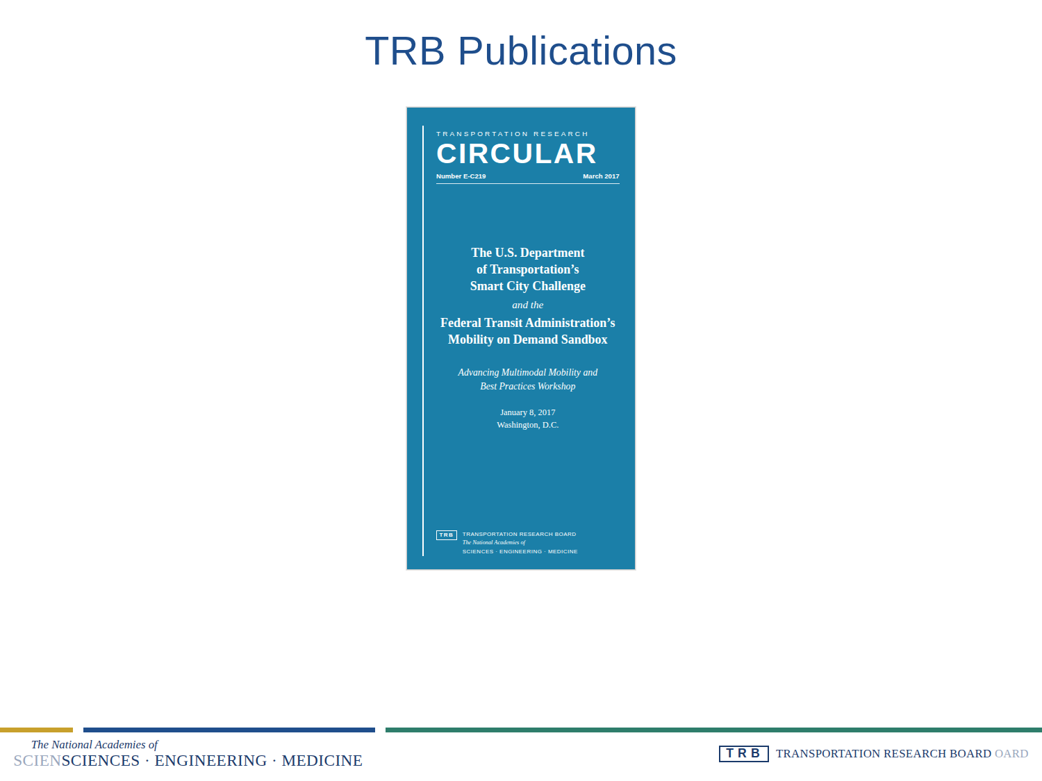TRB Publications
Transportation Research
CIRCULAR
Number E-C219 March 2017
The U.S. Department
of Transportation’s
Smart City Challenge
and the
Federal Transit Administration’s
Mobility on Demand Sandbox
Advancing Multimodal Mobility and
Best Practices Workshop
January 8, 2017
Washington, D.C.
TRB
TRANSPORTATION RESEARCH BOARD
The National Academies of
SCIENCES · ENGINEERING · MEDICINE
The National Academies of
SCIENSCIENCES · ENGINEERING · MEDICINE
TRB TRANSPORTATION RESEARCH BOARD OARD